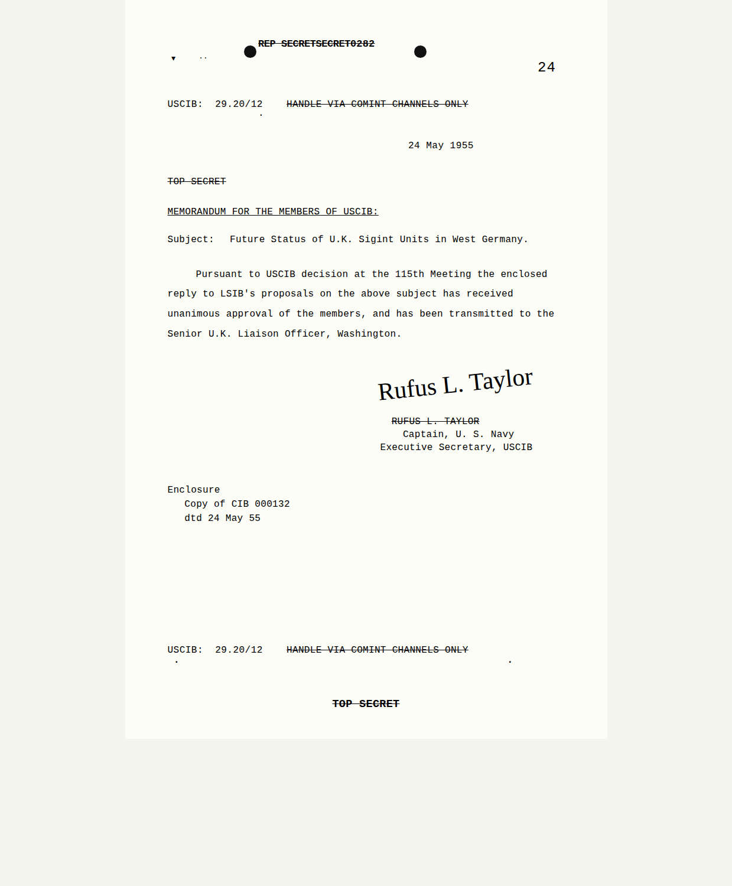▾ ··
REP SECRET SECRET0282
24
USCIB: 29.20/12
HANDLE VIA COMINT CHANNELS ONLY
·
24 May 1955
TOP SECRET
MEMORANDUM FOR THE MEMBERS OF USCIB:
Subject: Future Status of U.K. Sigint Units in West Germany.
Pursuant to USCIB decision at the 115th Meeting the enclosed reply to LSIB's proposals on the above subject has received unanimous approval of the members, and has been transmitted to the Senior U.K. Liaison Officer, Washington.
Rufus L. Taylor
RUFUS L. TAYLOR
Captain, U. S. Navy
Executive Secretary, USCIB
Enclosure
Copy of CIB 000132
dtd 24 May 55
USCIB: 29.20/12
HANDLE VIA COMINT CHANNELS ONLY
· ·
TOP SECRET